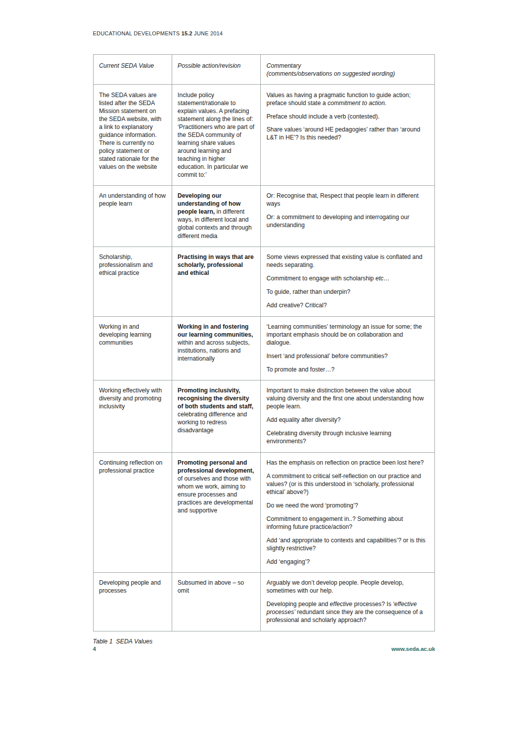Educational Developments 15.2 June 2014
| Current SEDA Value | Possible action/revision | Commentary (comments/observations on suggested wording) |
| --- | --- | --- |
| The SEDA values are listed after the SEDA Mission statement on the SEDA website, with a link to explanatory guidance information. There is currently no policy statement or stated rationale for the values on the website | Include policy statement/rationale to explain values. A prefacing statement along the lines of: ‘Practitioners who are part of the SEDA community of learning share values around learning and teaching in higher education. In particular we commit to:’ | Values as having a pragmatic function to guide action; preface should state a commitment to action. Preface should include a verb (contested). Share values ‘around HE pedagogies’ rather than ‘around L&T in HE’? Is this needed? |
| An understanding of how people learn | Developing our understanding of how people learn, in different ways, in different local and global contexts and through different media | Or: Recognise that, Respect that people learn in different ways Or: a commitment to developing and interrogating our understanding |
| Scholarship, professionalism and ethical practice | Practising in ways that are scholarly, professional and ethical | Some views expressed that existing value is conflated and needs separating. Commitment to engage with scholarship etc… To guide, rather than underpin? Add creative? Critical? |
| Working in and developing learning communities | Working in and fostering our learning communities, within and across subjects, institutions, nations and internationally | ‘Learning communities’ terminology an issue for some; the important emphasis should be on collaboration and dialogue. Insert ‘and professional’ before communities? To promote and foster…? |
| Working effectively with diversity and promoting inclusivity | Promoting inclusivity, recognising the diversity of both students and staff, celebrating difference and working to redress disadvantage | Important to make distinction between the value about valuing diversity and the first one about understanding how people learn. Add equality after diversity? Celebrating diversity through inclusive learning environments? |
| Continuing reflection on professional practice | Promoting personal and professional development, of ourselves and those with whom we work, aiming to ensure processes and practices are developmental and supportive | Has the emphasis on reflection on practice been lost here? A commitment to critical self-reflection on our practice and values? (or is this understood in ‘scholarly, professional ethical’ above?) Do we need the word ‘promoting’? Commitment to engagement in..? Something about informing future practice/action? Add ‘and appropriate to contexts and capabilities’? or is this slightly restrictive? Add ‘engaging’? |
| Developing people and processes | Subsumed in above – so omit | Arguably we don’t develop people. People develop, sometimes with our help. Developing people and effective processes? Is ‘effective processes’ redundant since they are the consequence of a professional and scholarly approach? |
Table 1 SEDA Values
4 www.seda.ac.uk